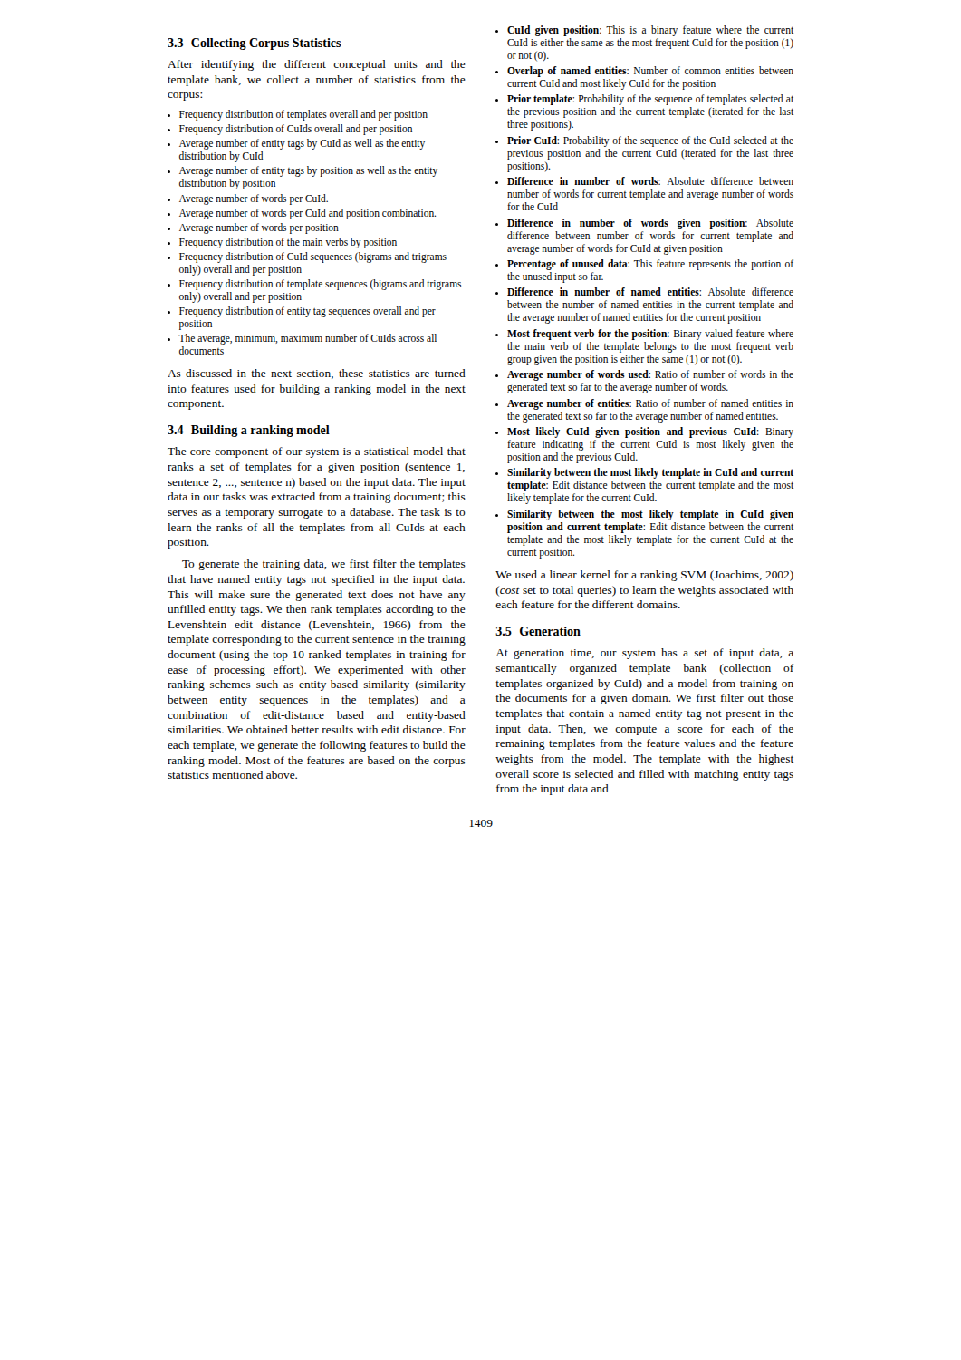3.3 Collecting Corpus Statistics
After identifying the different conceptual units and the template bank, we collect a number of statistics from the corpus:
Frequency distribution of templates overall and per position
Frequency distribution of CuIds overall and per position
Average number of entity tags by CuId as well as the entity distribution by CuId
Average number of entity tags by position as well as the entity distribution by position
Average number of words per CuId.
Average number of words per CuId and position combination.
Average number of words per position
Frequency distribution of the main verbs by position
Frequency distribution of CuId sequences (bigrams and trigrams only) overall and per position
Frequency distribution of template sequences (bigrams and trigrams only) overall and per position
Frequency distribution of entity tag sequences overall and per position
The average, minimum, maximum number of CuIds across all documents
As discussed in the next section, these statistics are turned into features used for building a ranking model in the next component.
3.4 Building a ranking model
The core component of our system is a statistical model that ranks a set of templates for a given position (sentence 1, sentence 2, ..., sentence n) based on the input data. The input data in our tasks was extracted from a training document; this serves as a temporary surrogate to a database. The task is to learn the ranks of all the templates from all CuIds at each position.
To generate the training data, we first filter the templates that have named entity tags not specified in the input data. This will make sure the generated text does not have any unfilled entity tags. We then rank templates according to the Levenshtein edit distance (Levenshtein, 1966) from the template corresponding to the current sentence in the training document (using the top 10 ranked templates in training for ease of processing effort). We experimented with other ranking schemes such as entity-based similarity (similarity between entity sequences in the templates) and a combination of edit-distance based and entity-based similarities. We obtained better results with edit distance. For each template, we generate the following features to build the ranking model. Most of the features are based on the corpus statistics mentioned above.
CuId given position: This is a binary feature where the current CuId is either the same as the most frequent CuId for the position (1) or not (0).
Overlap of named entities: Number of common entities between current CuId and most likely CuId for the position
Prior template: Probability of the sequence of templates selected at the previous position and the current template (iterated for the last three positions).
Prior CuId: Probability of the sequence of the CuId selected at the previous position and the current CuId (iterated for the last three positions).
Difference in number of words: Absolute difference between number of words for current template and average number of words for the CuId
Difference in number of words given position: Absolute difference between number of words for current template and average number of words for CuId at given position
Percentage of unused data: This feature represents the portion of the unused input so far.
Difference in number of named entities: Absolute difference between the number of named entities in the current template and the average number of named entities for the current position
Most frequent verb for the position: Binary valued feature where the main verb of the template belongs to the most frequent verb group given the position is either the same (1) or not (0).
Average number of words used: Ratio of number of words in the generated text so far to the average number of words.
Average number of entities: Ratio of number of named entities in the generated text so far to the average number of named entities.
Most likely CuId given position and previous CuId: Binary feature indicating if the current CuId is most likely given the position and the previous CuId.
Similarity between the most likely template in CuId and current template: Edit distance between the current template and the most likely template for the current CuId.
Similarity between the most likely template in CuId given position and current template: Edit distance between the current template and the most likely template for the current CuId at the current position.
We used a linear kernel for a ranking SVM (Joachims, 2002) (cost set to total queries) to learn the weights associated with each feature for the different domains.
3.5 Generation
At generation time, our system has a set of input data, a semantically organized template bank (collection of templates organized by CuId) and a model from training on the documents for a given domain. We first filter out those templates that contain a named entity tag not present in the input data. Then, we compute a score for each of the remaining templates from the feature values and the feature weights from the model. The template with the highest overall score is selected and filled with matching entity tags from the input data and
1409